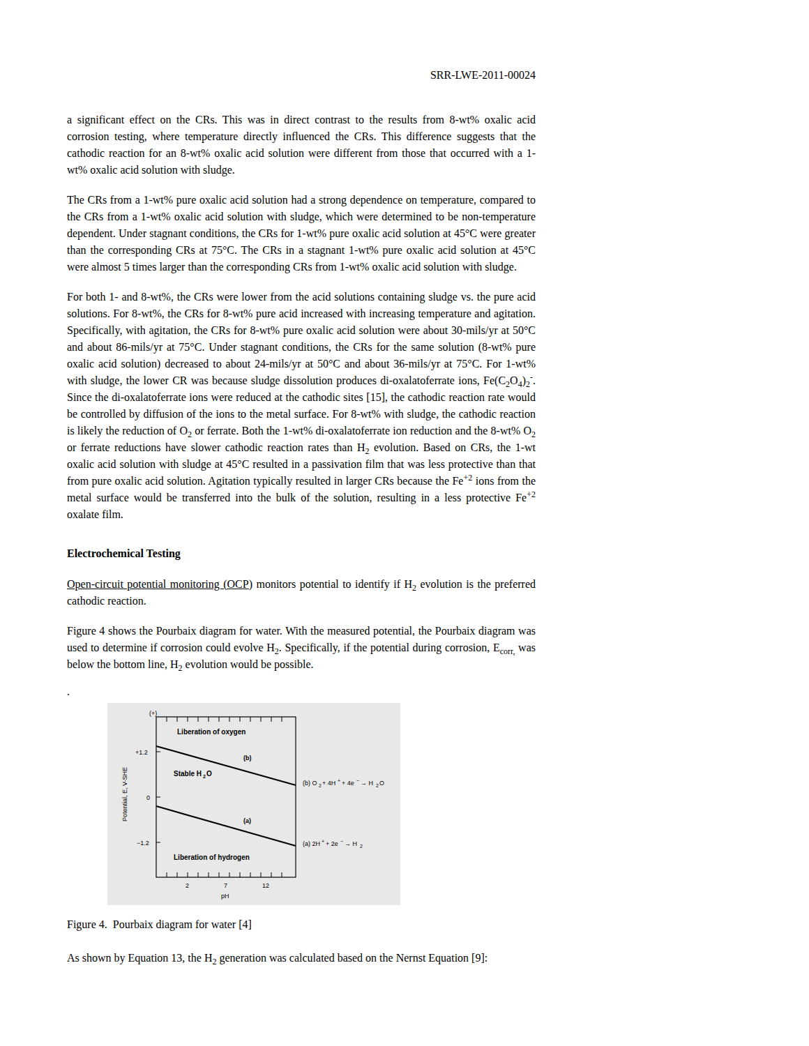SRR-LWE-2011-00024
a significant effect on the CRs. This was in direct contrast to the results from 8-wt% oxalic acid corrosion testing, where temperature directly influenced the CRs. This difference suggests that the cathodic reaction for an 8-wt% oxalic acid solution were different from those that occurred with a 1-wt% oxalic acid solution with sludge.
The CRs from a 1-wt% pure oxalic acid solution had a strong dependence on temperature, compared to the CRs from a 1-wt% oxalic acid solution with sludge, which were determined to be non-temperature dependent. Under stagnant conditions, the CRs for 1-wt% pure oxalic acid solution at 45°C were greater than the corresponding CRs at 75°C. The CRs in a stagnant 1-wt% pure oxalic acid solution at 45°C were almost 5 times larger than the corresponding CRs from 1-wt% oxalic acid solution with sludge.
For both 1- and 8-wt%, the CRs were lower from the acid solutions containing sludge vs. the pure acid solutions. For 8-wt%, the CRs for 8-wt% pure acid increased with increasing temperature and agitation. Specifically, with agitation, the CRs for 8-wt% pure oxalic acid solution were about 30-mils/yr at 50°C and about 86-mils/yr at 75°C. Under stagnant conditions, the CRs for the same solution (8-wt% pure oxalic acid solution) decreased to about 24-mils/yr at 50°C and about 36-mils/yr at 75°C. For 1-wt% with sludge, the lower CR was because sludge dissolution produces di-oxalatoferrate ions, Fe(C2O4)2-. Since the di-oxalatoferrate ions were reduced at the cathodic sites [15], the cathodic reaction rate would be controlled by diffusion of the ions to the metal surface. For 8-wt% with sludge, the cathodic reaction is likely the reduction of O2 or ferrate. Both the 1-wt% di-oxalatoferrate ion reduction and the 8-wt% O2 or ferrate reductions have slower cathodic reaction rates than H2 evolution. Based on CRs, the 1-wt oxalic acid solution with sludge at 45°C resulted in a passivation film that was less protective than that from pure oxalic acid solution. Agitation typically resulted in larger CRs because the Fe+2 ions from the metal surface would be transferred into the bulk of the solution, resulting in a less protective Fe+2 oxalate film.
Electrochemical Testing
Open-circuit potential monitoring (OCP) monitors potential to identify if H2 evolution is the preferred cathodic reaction.
Figure 4 shows the Pourbaix diagram for water. With the measured potential, the Pourbaix diagram was used to determine if corrosion could evolve H2. Specifically, if the potential during corrosion, Ecorr, was below the bottom line, H2 evolution would be possible.
.
Liberation of oxygen Stable H 2 O Liberation of hydrogen (b) (a) +1.2 0 −1.2 (+) Potential, E, V-SHE 2 7 12 pH (b) O 2 + 4H + + 4e − → H 2 O (a) 2H + + 2e − → H 2
Figure 4. Pourbaix diagram for water [4]
As shown by Equation 13, the H2 generation was calculated based on the Nernst Equation [9]: